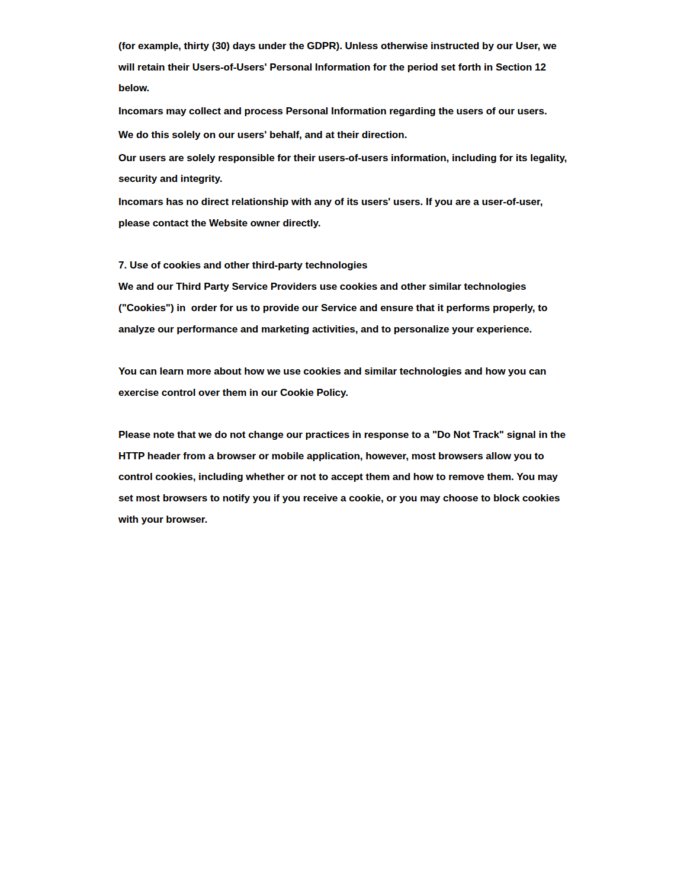(for example, thirty (30) days under the GDPR). Unless otherwise instructed by our User, we will retain their Users-of-Users' Personal Information for the period set forth in Section 12 below.
Incomars may collect and process Personal Information regarding the users of our users.
We do this solely on our users' behalf, and at their direction.
Our users are solely responsible for their users-of-users information, including for its legality, security and integrity.
Incomars has no direct relationship with any of its users' users. If you are a user-of-user, please contact the Website owner directly.
7. Use of cookies and other third-party technologies
We and our Third Party Service Providers use cookies and other similar technologies ("Cookies") in order for us to provide our Service and ensure that it performs properly, to analyze our performance and marketing activities, and to personalize your experience.
You can learn more about how we use cookies and similar technologies and how you can exercise control over them in our Cookie Policy.
Please note that we do not change our practices in response to a "Do Not Track" signal in the HTTP header from a browser or mobile application, however, most browsers allow you to control cookies, including whether or not to accept them and how to remove them. You may set most browsers to notify you if you receive a cookie, or you may choose to block cookies with your browser.